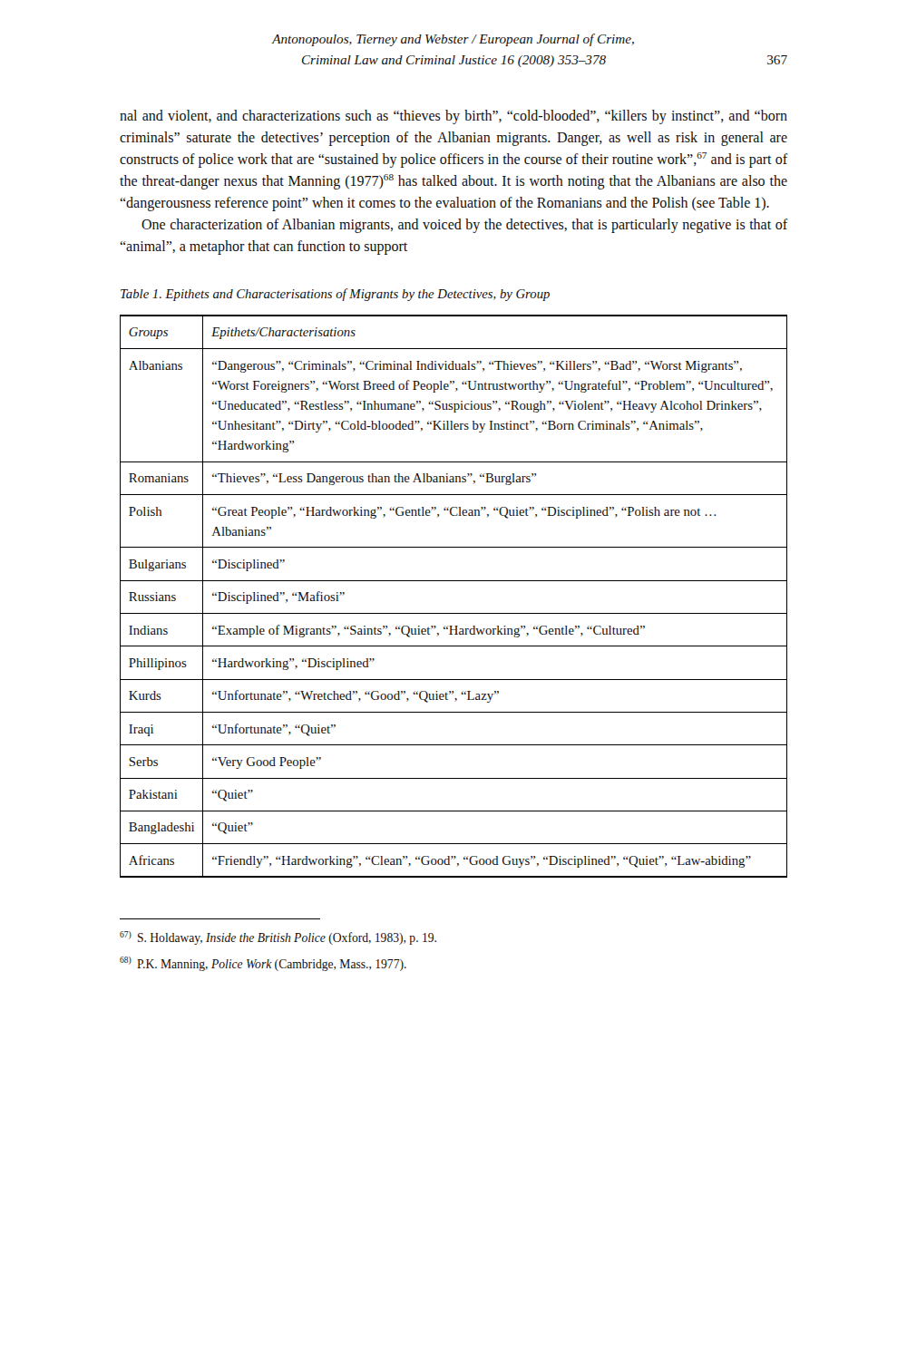Antonopoulos, Tierney and Webster / European Journal of Crime,
Criminal Law and Criminal Justice 16 (2008) 353–378 367
nal and violent, and characterizations such as “thieves by birth”, “cold-blooded”, “killers by instinct”, and “born criminals” saturate the detectives’ perception of the Albanian migrants. Danger, as well as risk in general are constructs of police work that are “sustained by police officers in the course of their routine work”,67 and is part of the threat-danger nexus that Manning (1977)68 has talked about. It is worth noting that the Albanians are also the “dangerousness reference point” when it comes to the evaluation of the Romanians and the Polish (see Table 1).
One characterization of Albanian migrants, and voiced by the detectives, that is particularly negative is that of “animal”, a metaphor that can function to support
Table 1. Epithets and Characterisations of Migrants by the Detectives, by Group
| Groups | Epithets/Characterisations |
| --- | --- |
| Albanians | “Dangerous”, “Criminals”, “Criminal Individuals”, “Thieves”, “Killers”, “Bad”, “Worst Migrants”, “Worst Foreigners”, “Worst Breed of People”, “Untrustworthy”, “Ungrateful”, “Problem”, “Uncultured”, “Uneducated”, “Restless”, “Inhumane”, “Suspicious”, “Rough”, “Violent”, “Heavy Alcohol Drinkers”, “Unhesitant”, “Dirty”, “Cold-blooded”, “Killers by Instinct”, “Born Criminals”, “Animals”, “Hardworking” |
| Romanians | “Thieves”, “Less Dangerous than the Albanians”, “Burglars” |
| Polish | “Great People”, “Hardworking”, “Gentle”, “Clean”, “Quiet”, “Disciplined”, “Polish are not … Albanians” |
| Bulgarians | “Disciplined” |
| Russians | “Disciplined”, “Mafiosi” |
| Indians | “Example of Migrants”, “Saints”, “Quiet”, “Hardworking”, “Gentle”, “Cultured” |
| Phillipinos | “Hardworking”, “Disciplined” |
| Kurds | “Unfortunate”, “Wretched”, “Good”, “Quiet”, “Lazy” |
| Iraqi | “Unfortunate”, “Quiet” |
| Serbs | “Very Good People” |
| Pakistani | “Quiet” |
| Bangladeshi | “Quiet” |
| Africans | “Friendly”, “Hardworking”, “Clean”, “Good”, “Good Guys”, “Disciplined”, “Quiet”, “Law-abiding” |
67) S. Holdaway, Inside the British Police (Oxford, 1983), p. 19.
68) P.K. Manning, Police Work (Cambridge, Mass., 1977).